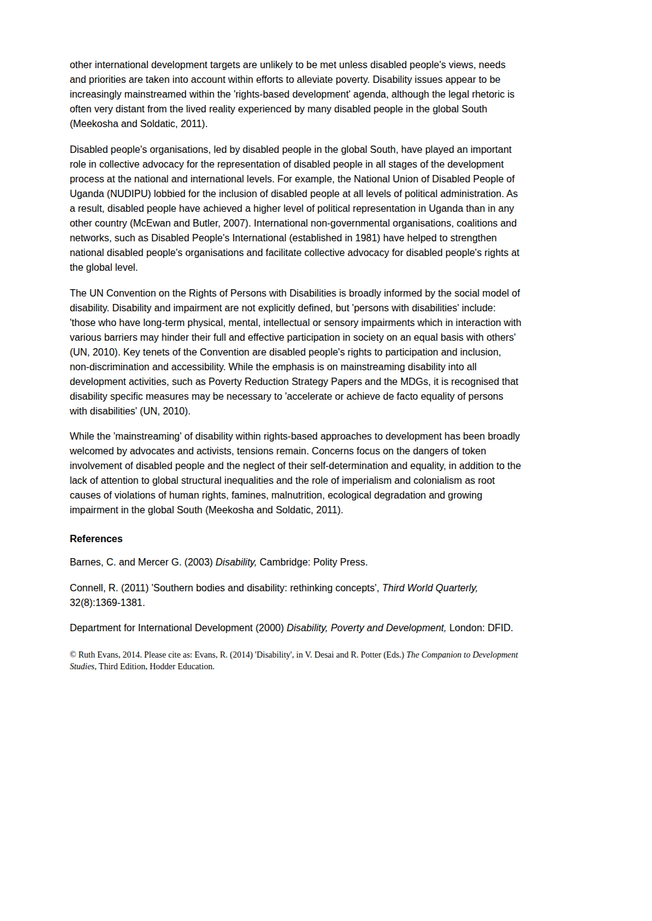other international development targets are unlikely to be met unless disabled people's views, needs and priorities are taken into account within efforts to alleviate poverty. Disability issues appear to be increasingly mainstreamed within the 'rights-based development' agenda, although the legal rhetoric is often very distant from the lived reality experienced by many disabled people in the global South (Meekosha and Soldatic, 2011).
Disabled people's organisations, led by disabled people in the global South, have played an important role in collective advocacy for the representation of disabled people in all stages of the development process at the national and international levels. For example, the National Union of Disabled People of Uganda (NUDIPU) lobbied for the inclusion of disabled people at all levels of political administration. As a result, disabled people have achieved a higher level of political representation in Uganda than in any other country (McEwan and Butler, 2007). International non-governmental organisations, coalitions and networks, such as Disabled People's International (established in 1981) have helped to strengthen national disabled people's organisations and facilitate collective advocacy for disabled people's rights at the global level.
The UN Convention on the Rights of Persons with Disabilities is broadly informed by the social model of disability. Disability and impairment are not explicitly defined, but 'persons with disabilities' include: 'those who have long-term physical, mental, intellectual or sensory impairments which in interaction with various barriers may hinder their full and effective participation in society on an equal basis with others' (UN, 2010). Key tenets of the Convention are disabled people's rights to participation and inclusion, non-discrimination and accessibility. While the emphasis is on mainstreaming disability into all development activities, such as Poverty Reduction Strategy Papers and the MDGs, it is recognised that disability specific measures may be necessary to 'accelerate or achieve de facto equality of persons with disabilities' (UN, 2010).
While the 'mainstreaming' of disability within rights-based approaches to development has been broadly welcomed by advocates and activists, tensions remain. Concerns focus on the dangers of token involvement of disabled people and the neglect of their self-determination and equality, in addition to the lack of attention to global structural inequalities and the role of imperialism and colonialism as root causes of violations of human rights, famines, malnutrition, ecological degradation and growing impairment in the global South (Meekosha and Soldatic, 2011).
References
Barnes, C. and Mercer G. (2003) Disability, Cambridge: Polity Press.
Connell, R. (2011) 'Southern bodies and disability: rethinking concepts', Third World Quarterly, 32(8):1369-1381.
Department for International Development (2000) Disability, Poverty and Development, London: DFID.
© Ruth Evans, 2014. Please cite as: Evans, R. (2014) 'Disability', in V. Desai and R. Potter (Eds.) The Companion to Development Studies, Third Edition, Hodder Education.